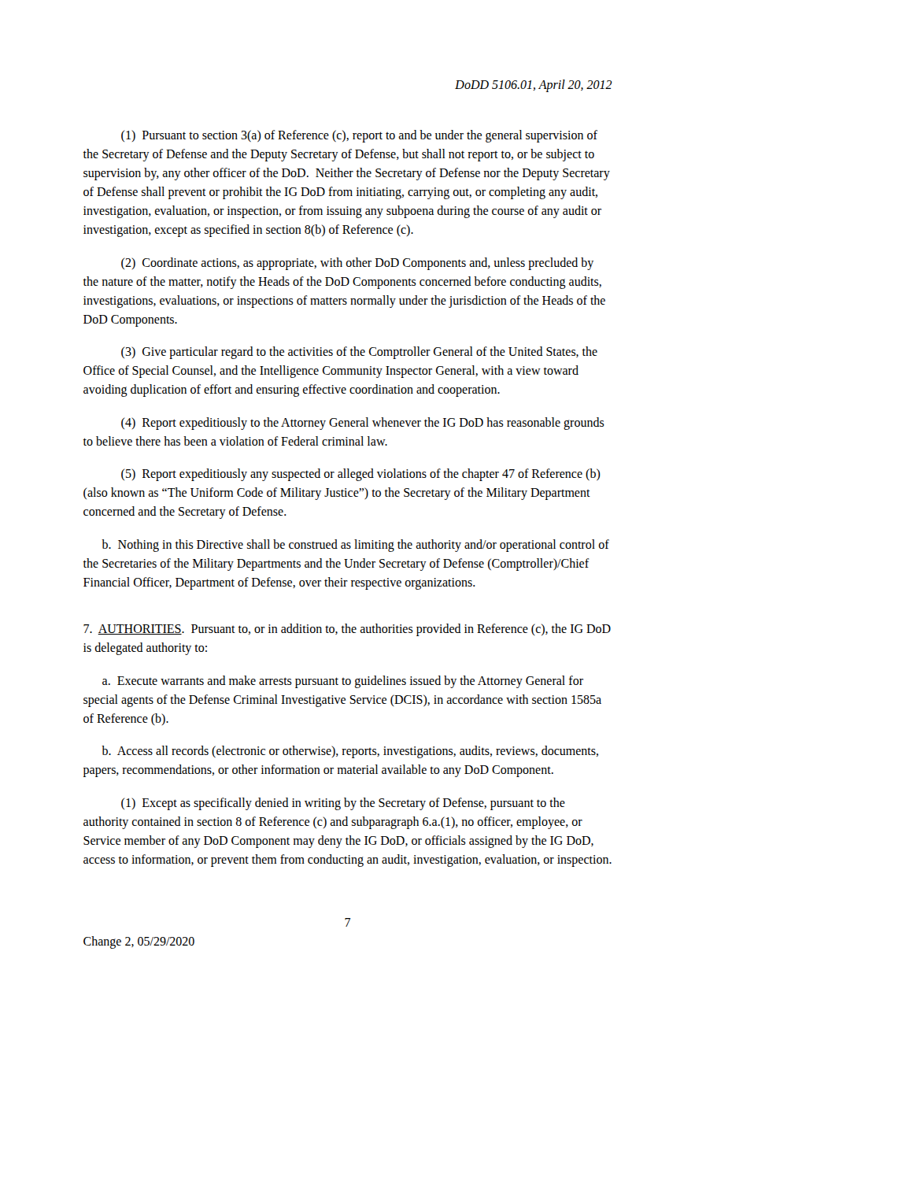DoDD 5106.01, April 20, 2012
(1) Pursuant to section 3(a) of Reference (c), report to and be under the general supervision of the Secretary of Defense and the Deputy Secretary of Defense, but shall not report to, or be subject to supervision by, any other officer of the DoD. Neither the Secretary of Defense nor the Deputy Secretary of Defense shall prevent or prohibit the IG DoD from initiating, carrying out, or completing any audit, investigation, evaluation, or inspection, or from issuing any subpoena during the course of any audit or investigation, except as specified in section 8(b) of Reference (c).
(2) Coordinate actions, as appropriate, with other DoD Components and, unless precluded by the nature of the matter, notify the Heads of the DoD Components concerned before conducting audits, investigations, evaluations, or inspections of matters normally under the jurisdiction of the Heads of the DoD Components.
(3) Give particular regard to the activities of the Comptroller General of the United States, the Office of Special Counsel, and the Intelligence Community Inspector General, with a view toward avoiding duplication of effort and ensuring effective coordination and cooperation.
(4) Report expeditiously to the Attorney General whenever the IG DoD has reasonable grounds to believe there has been a violation of Federal criminal law.
(5) Report expeditiously any suspected or alleged violations of the chapter 47 of Reference (b) (also known as “The Uniform Code of Military Justice”) to the Secretary of the Military Department concerned and the Secretary of Defense.
b. Nothing in this Directive shall be construed as limiting the authority and/or operational control of the Secretaries of the Military Departments and the Under Secretary of Defense (Comptroller)/Chief Financial Officer, Department of Defense, over their respective organizations.
7. AUTHORITIES. Pursuant to, or in addition to, the authorities provided in Reference (c), the IG DoD is delegated authority to:
a. Execute warrants and make arrests pursuant to guidelines issued by the Attorney General for special agents of the Defense Criminal Investigative Service (DCIS), in accordance with section 1585a of Reference (b).
b. Access all records (electronic or otherwise), reports, investigations, audits, reviews, documents, papers, recommendations, or other information or material available to any DoD Component.
(1) Except as specifically denied in writing by the Secretary of Defense, pursuant to the authority contained in section 8 of Reference (c) and subparagraph 6.a.(1), no officer, employee, or Service member of any DoD Component may deny the IG DoD, or officials assigned by the IG DoD, access to information, or prevent them from conducting an audit, investigation, evaluation, or inspection.
7
Change 2, 05/29/2020